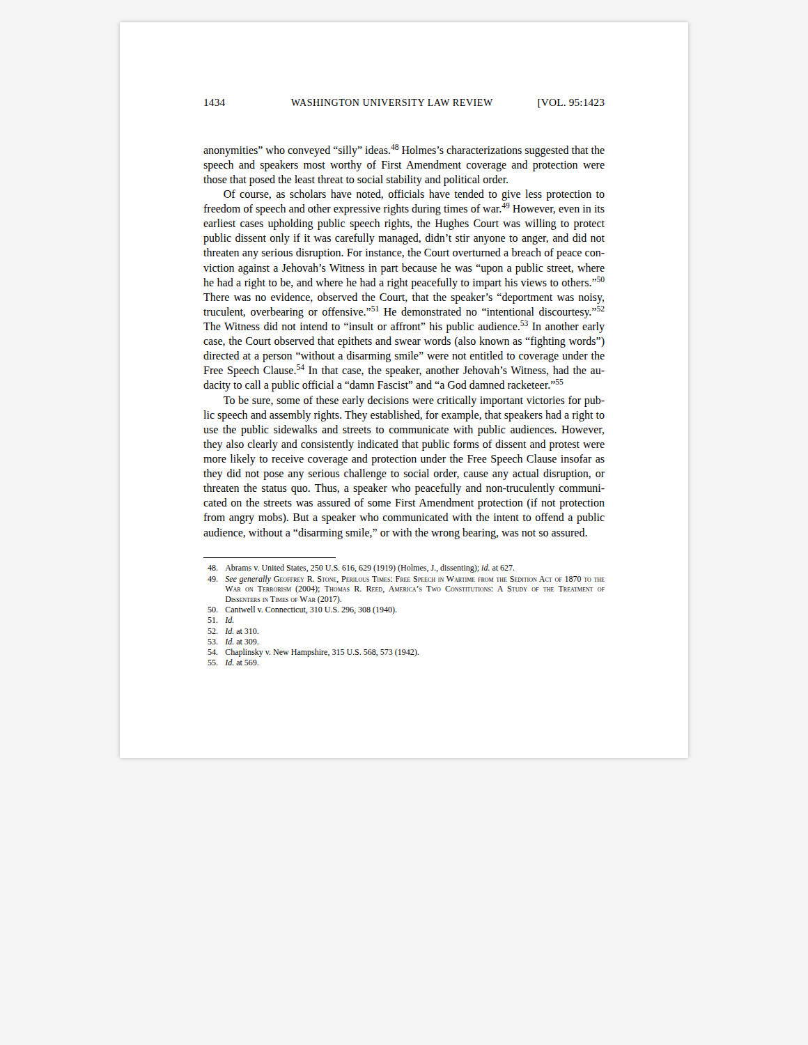1434
Washington University Law Review
[VOL. 95:1423
anonymities” who conveyed “silly” ideas.48 Holmes’s characterizations suggested that the speech and speakers most worthy of First Amendment coverage and protection were those that posed the least threat to social stability and political order.
Of course, as scholars have noted, officials have tended to give less protection to freedom of speech and other expressive rights during times of war.49 However, even in its earliest cases upholding public speech rights, the Hughes Court was willing to protect public dissent only if it was carefully managed, didn’t stir anyone to anger, and did not threaten any serious disruption. For instance, the Court overturned a breach of peace conviction against a Jehovah’s Witness in part because he was “upon a public street, where he had a right to be, and where he had a right peacefully to impart his views to others.”50 There was no evidence, observed the Court, that the speaker’s “deportment was noisy, truculent, overbearing or offensive.”51 He demonstrated no “intentional discourtesy.”52 The Witness did not intend to “insult or affront” his public audience.53 In another early case, the Court observed that epithets and swear words (also known as “fighting words”) directed at a person “without a disarming smile” were not entitled to coverage under the Free Speech Clause.54 In that case, the speaker, another Jehovah’s Witness, had the audacity to call a public official a “damn Fascist” and “a God damned racketeer.”55
To be sure, some of these early decisions were critically important victories for public speech and assembly rights. They established, for example, that speakers had a right to use the public sidewalks and streets to communicate with public audiences. However, they also clearly and consistently indicated that public forms of dissent and protest were more likely to receive coverage and protection under the Free Speech Clause insofar as they did not pose any serious challenge to social order, cause any actual disruption, or threaten the status quo. Thus, a speaker who peacefully and non-truculently communicated on the streets was assured of some First Amendment protection (if not protection from angry mobs). But a speaker who communicated with the intent to offend a public audience, without a “disarming smile,” or with the wrong bearing, was not so assured.
48.
Abrams v. United States, 250 U.S. 616, 629 (1919) (Holmes, J., dissenting); id. at 627.
49.
See generally Geoffrey R. Stone, Perilous Times: Free Speech in Wartime from the Sedition Act of 1870 to the War on Terrorism (2004); Thomas R. Reed, America’s Two Constitutions: A Study of the Treatment of Dissenters in Times of War (2017).
50.
Cantwell v. Connecticut, 310 U.S. 296, 308 (1940).
51.
Id.
52.
Id. at 310.
53.
Id. at 309.
54.
Chaplinsky v. New Hampshire, 315 U.S. 568, 573 (1942).
55.
Id. at 569.